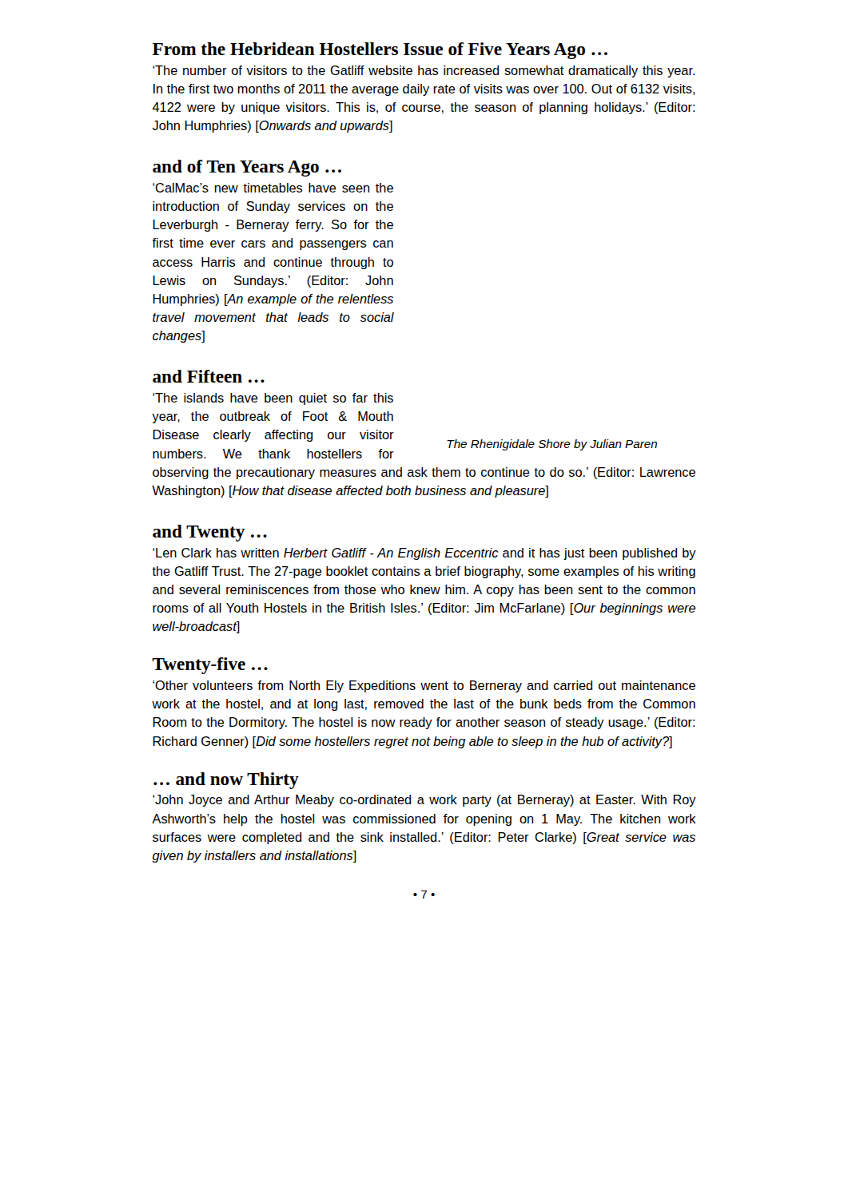From the Hebridean Hostellers Issue of Five Years Ago …
‘The number of visitors to the Gatliff website has increased somewhat dramatically this year. In the first two months of 2011 the average daily rate of visits was over 100. Out of 6132 visits, 4122 were by unique visitors. This is, of course, the season of planning holidays.’ (Editor: John Humphries) [Onwards and upwards]
The Rhenigidale Shore by Julian Paren
and of Ten Years Ago …
‘CalMac’s new timetables have seen the introduction of Sunday services on the Leverburgh - Berneray ferry. So for the first time ever cars and passengers can access Harris and continue through to Lewis on Sundays.’ (Editor: John Humphries) [An example of the relentless travel movement that leads to social changes]
and Fifteen …
‘The islands have been quiet so far this year, the outbreak of Foot & Mouth Disease clearly affecting our visitor numbers. We thank hostellers for observing the precautionary measures and ask them to continue to do so.’ (Editor: Lawrence Washington) [How that disease affected both business and pleasure]
and Twenty …
‘Len Clark has written Herbert Gatliff - An English Eccentric and it has just been published by the Gatliff Trust. The 27-page booklet contains a brief biography, some examples of his writing and several reminiscences from those who knew him. A copy has been sent to the common rooms of all Youth Hostels in the British Isles.’ (Editor: Jim McFarlane) [Our beginnings were well-broadcast]
Twenty-five …
‘Other volunteers from North Ely Expeditions went to Berneray and carried out maintenance work at the hostel, and at long last, removed the last of the bunk beds from the Common Room to the Dormitory. The hostel is now ready for another season of steady usage.’ (Editor: Richard Genner) [Did some hostellers regret not being able to sleep in the hub of activity?]
… and now Thirty
‘John Joyce and Arthur Meaby co-ordinated a work party (at Berneray) at Easter. With Roy Ashworth’s help the hostel was commissioned for opening on 1 May. The kitchen work surfaces were completed and the sink installed.’ (Editor: Peter Clarke) [Great service was given by installers and installations]
• 7 •